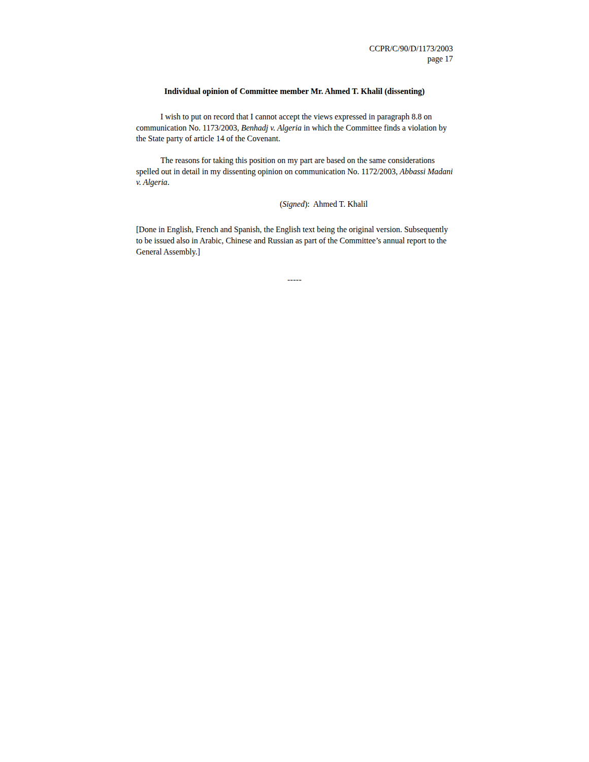CCPR/C/90/D/1173/2003
page 17
Individual opinion of Committee member Mr. Ahmed T. Khalil (dissenting)
I wish to put on record that I cannot accept the views expressed in paragraph 8.8 on communication No. 1173/2003, Benhadj v. Algeria in which the Committee finds a violation by the State party of article 14 of the Covenant.
The reasons for taking this position on my part are based on the same considerations spelled out in detail in my dissenting opinion on communication No. 1172/2003, Abbassi Madani v. Algeria.
(Signed): Ahmed T. Khalil
[Done in English, French and Spanish, the English text being the original version. Subsequently to be issued also in Arabic, Chinese and Russian as part of the Committee’s annual report to the General Assembly.]
-----